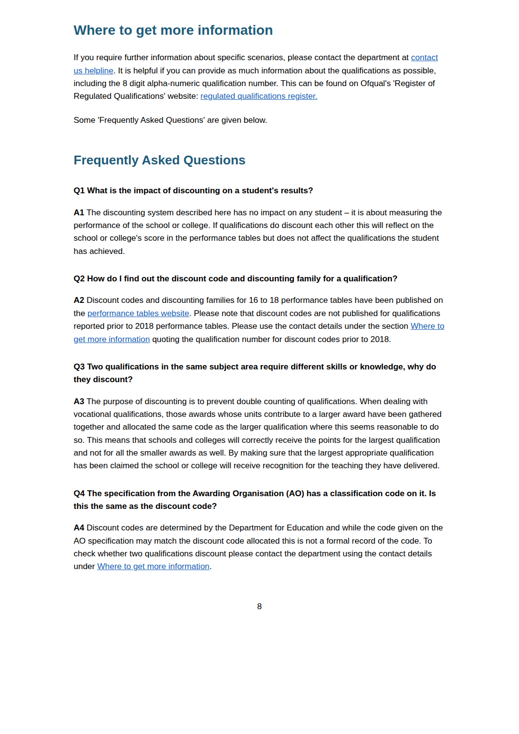Where to get more information
If you require further information about specific scenarios, please contact the department at contact us helpline. It is helpful if you can provide as much information about the qualifications as possible, including the 8 digit alpha-numeric qualification number. This can be found on Ofqual's 'Register of Regulated Qualifications' website: regulated qualifications register.
Some 'Frequently Asked Questions' are given below.
Frequently Asked Questions
Q1 What is the impact of discounting on a student's results?
A1 The discounting system described here has no impact on any student – it is about measuring the performance of the school or college. If qualifications do discount each other this will reflect on the school or college's score in the performance tables but does not affect the qualifications the student has achieved.
Q2 How do I find out the discount code and discounting family for a qualification?
A2 Discount codes and discounting families for 16 to 18 performance tables have been published on the performance tables website. Please note that discount codes are not published for qualifications reported prior to 2018 performance tables. Please use the contact details under the section Where to get more information quoting the qualification number for discount codes prior to 2018.
Q3 Two qualifications in the same subject area require different skills or knowledge, why do they discount?
A3 The purpose of discounting is to prevent double counting of qualifications. When dealing with vocational qualifications, those awards whose units contribute to a larger award have been gathered together and allocated the same code as the larger qualification where this seems reasonable to do so. This means that schools and colleges will correctly receive the points for the largest qualification and not for all the smaller awards as well. By making sure that the largest appropriate qualification has been claimed the school or college will receive recognition for the teaching they have delivered.
Q4 The specification from the Awarding Organisation (AO) has a classification code on it. Is this the same as the discount code?
A4 Discount codes are determined by the Department for Education and while the code given on the AO specification may match the discount code allocated this is not a formal record of the code. To check whether two qualifications discount please contact the department using the contact details under Where to get more information.
8